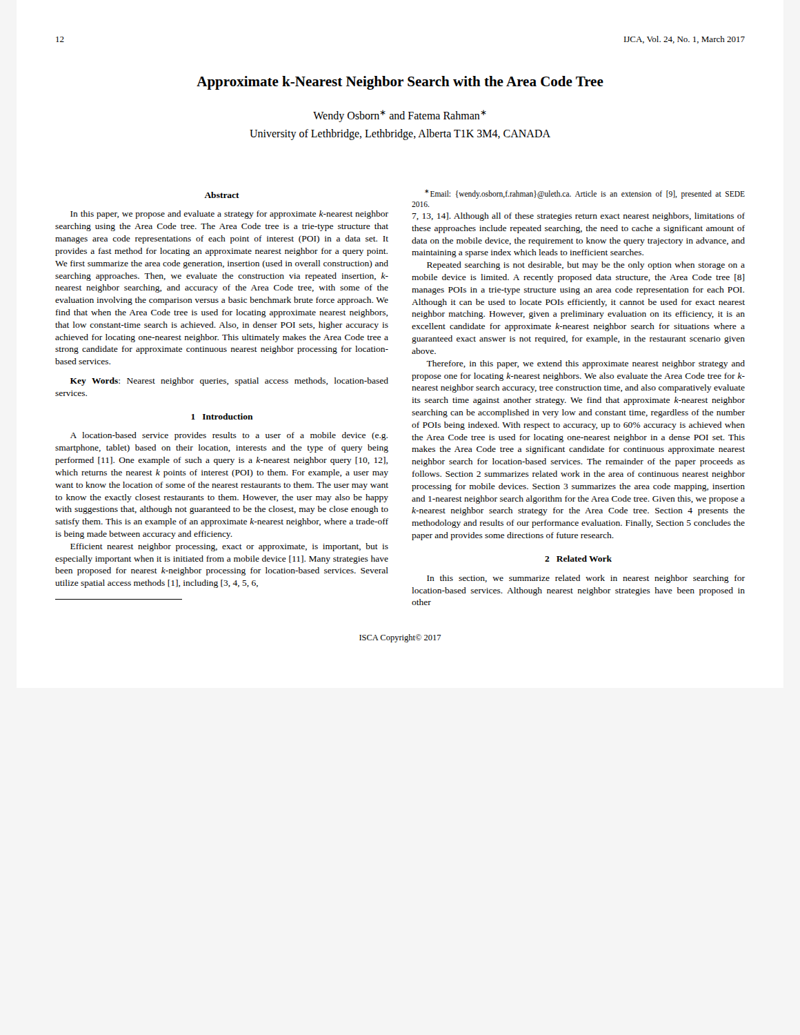12 IJCA, Vol. 24, No. 1, March 2017
Approximate k-Nearest Neighbor Search with the Area Code Tree
Wendy Osborn∗ and Fatema Rahman∗
University of Lethbridge, Lethbridge, Alberta T1K 3M4, CANADA
Abstract
In this paper, we propose and evaluate a strategy for approximate k-nearest neighbor searching using the Area Code tree. The Area Code tree is a trie-type structure that manages area code representations of each point of interest (POI) in a data set. It provides a fast method for locating an approximate nearest neighbor for a query point. We first summarize the area code generation, insertion (used in overall construction) and searching approaches. Then, we evaluate the construction via repeated insertion, k-nearest neighbor searching, and accuracy of the Area Code tree, with some of the evaluation involving the comparison versus a basic benchmark brute force approach. We find that when the Area Code tree is used for locating approximate nearest neighbors, that low constant-time search is achieved. Also, in denser POI sets, higher accuracy is achieved for locating one-nearest neighbor. This ultimately makes the Area Code tree a strong candidate for approximate continuous nearest neighbor processing for location-based services.
Key Words: Nearest neighbor queries, spatial access methods, location-based services.
1 Introduction
A location-based service provides results to a user of a mobile device (e.g. smartphone, tablet) based on their location, interests and the type of query being performed [11]. One example of such a query is a k-nearest neighbor query [10, 12], which returns the nearest k points of interest (POI) to them. For example, a user may want to know the location of some of the nearest restaurants to them. The user may want to know the exactly closest restaurants to them. However, the user may also be happy with suggestions that, although not guaranteed to be the closest, may be close enough to satisfy them. This is an example of an approximate k-nearest neighbor, where a trade-off is being made between accuracy and efficiency.
Efficient nearest neighbor processing, exact or approximate, is important, but is especially important when it is initiated from a mobile device [11]. Many strategies have been proposed for nearest k-neighbor processing for location-based services. Several utilize spatial access methods [1], including [3, 4, 5, 6,
∗Email: {wendy.osborn,f.rahman}@uleth.ca. Article is an extension of [9], presented at SEDE 2016.
7, 13, 14]. Although all of these strategies return exact nearest neighbors, limitations of these approaches include repeated searching, the need to cache a significant amount of data on the mobile device, the requirement to know the query trajectory in advance, and maintaining a sparse index which leads to inefficient searches.
Repeated searching is not desirable, but may be the only option when storage on a mobile device is limited. A recently proposed data structure, the Area Code tree [8] manages POIs in a trie-type structure using an area code representation for each POI. Although it can be used to locate POIs efficiently, it cannot be used for exact nearest neighbor matching. However, given a preliminary evaluation on its efficiency, it is an excellent candidate for approximate k-nearest neighbor search for situations where a guaranteed exact answer is not required, for example, in the restaurant scenario given above.
Therefore, in this paper, we extend this approximate nearest neighbor strategy and propose one for locating k-nearest neighbors. We also evaluate the Area Code tree for k-nearest neighbor search accuracy, tree construction time, and also comparatively evaluate its search time against another strategy. We find that approximate k-nearest neighbor searching can be accomplished in very low and constant time, regardless of the number of POIs being indexed. With respect to accuracy, up to 60% accuracy is achieved when the Area Code tree is used for locating one-nearest neighbor in a dense POI set. This makes the Area Code tree a significant candidate for continuous approximate nearest neighbor search for location-based services. The remainder of the paper proceeds as follows. Section 2 summarizes related work in the area of continuous nearest neighbor processing for mobile devices. Section 3 summarizes the area code mapping, insertion and 1-nearest neighbor search algorithm for the Area Code tree. Given this, we propose a k-nearest neighbor search strategy for the Area Code tree. Section 4 presents the methodology and results of our performance evaluation. Finally, Section 5 concludes the paper and provides some directions of future research.
2 Related Work
In this section, we summarize related work in nearest neighbor searching for location-based services. Although nearest neighbor strategies have been proposed in other
ISCA Copyright© 2017